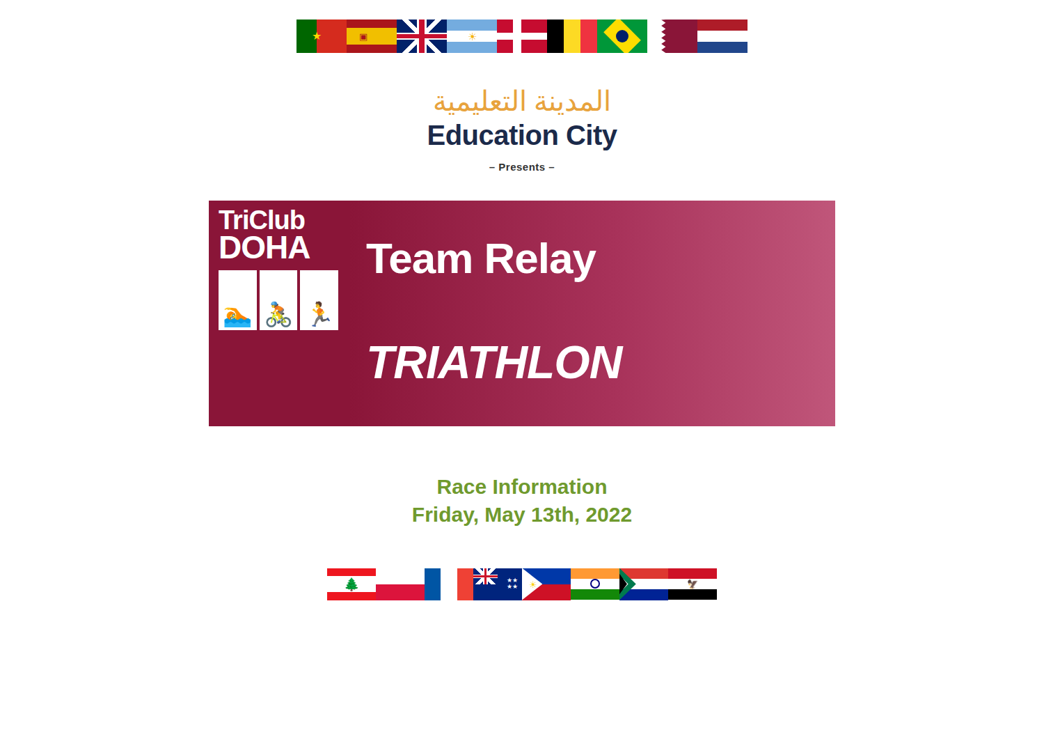★ ▣ ☀
المدينة التعليمية
Education City
– Presents –
TriClub
DOHA
🏊
🚴
🏃
Team Relay
TRIATHLON
Race Information
Friday, May 13th, 2022
🌲 ★★
★★ ☀ 🦅